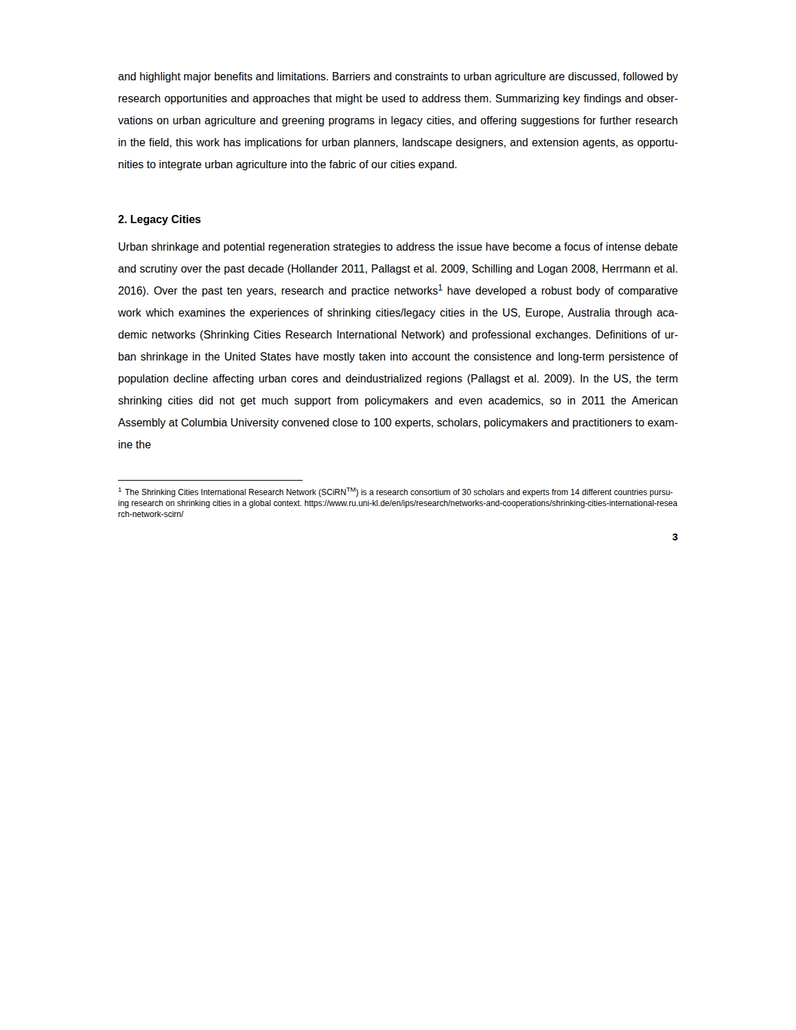and highlight major benefits and limitations. Barriers and constraints to urban agriculture are discussed, followed by research opportunities and approaches that might be used to address them. Summarizing key findings and observations on urban agriculture and greening programs in legacy cities, and offering suggestions for further research in the field, this work has implications for urban planners, landscape designers, and extension agents, as opportunities to integrate urban agriculture into the fabric of our cities expand.
2. Legacy Cities
Urban shrinkage and potential regeneration strategies to address the issue have become a focus of intense debate and scrutiny over the past decade (Hollander 2011, Pallagst et al. 2009, Schilling and Logan 2008, Herrmann et al. 2016). Over the past ten years, research and practice networks1 have developed a robust body of comparative work which examines the experiences of shrinking cities/legacy cities in the US, Europe, Australia through academic networks (Shrinking Cities Research International Network) and professional exchanges. Definitions of urban shrinkage in the United States have mostly taken into account the consistence and long-term persistence of population decline affecting urban cores and deindustrialized regions (Pallagst et al. 2009). In the US, the term shrinking cities did not get much support from policymakers and even academics, so in 2011 the American Assembly at Columbia University convened close to 100 experts, scholars, policymakers and practitioners to examine the
1 The Shrinking Cities International Research Network (SCiRNTM) is a research consortium of 30 scholars and experts from 14 different countries pursuing research on shrinking cities in a global context. https://www.ru.uni-kl.de/en/ips/research/networks-and-cooperations/shrinking-cities-international-research-network-scirn/
3